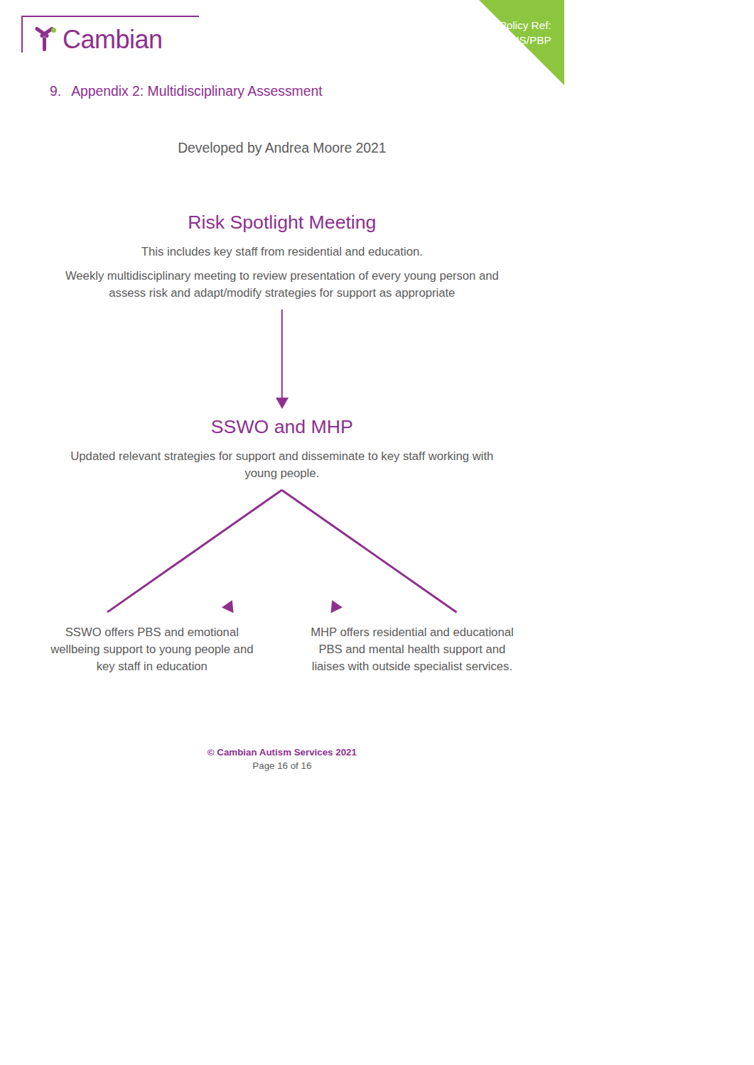Policy Ref:
CSHS/PBP
Cambian
9. Appendix 2: Multidisciplinary Assessment
Developed by Andrea Moore 2021
Risk Spotlight Meeting
This includes key staff from residential and education.
Weekly multidisciplinary meeting to review presentation of every young person and assess risk and adapt/modify strategies for support as appropriate
SSWO and MHP
Updated relevant strategies for support and disseminate to key staff working with young people.
SSWO offers PBS and emotional wellbeing support to young people and key staff in education
MHP offers residential and educational PBS and mental health support and liaises with outside specialist services.
© Cambian Autism Services 2021
Page 16 of 16